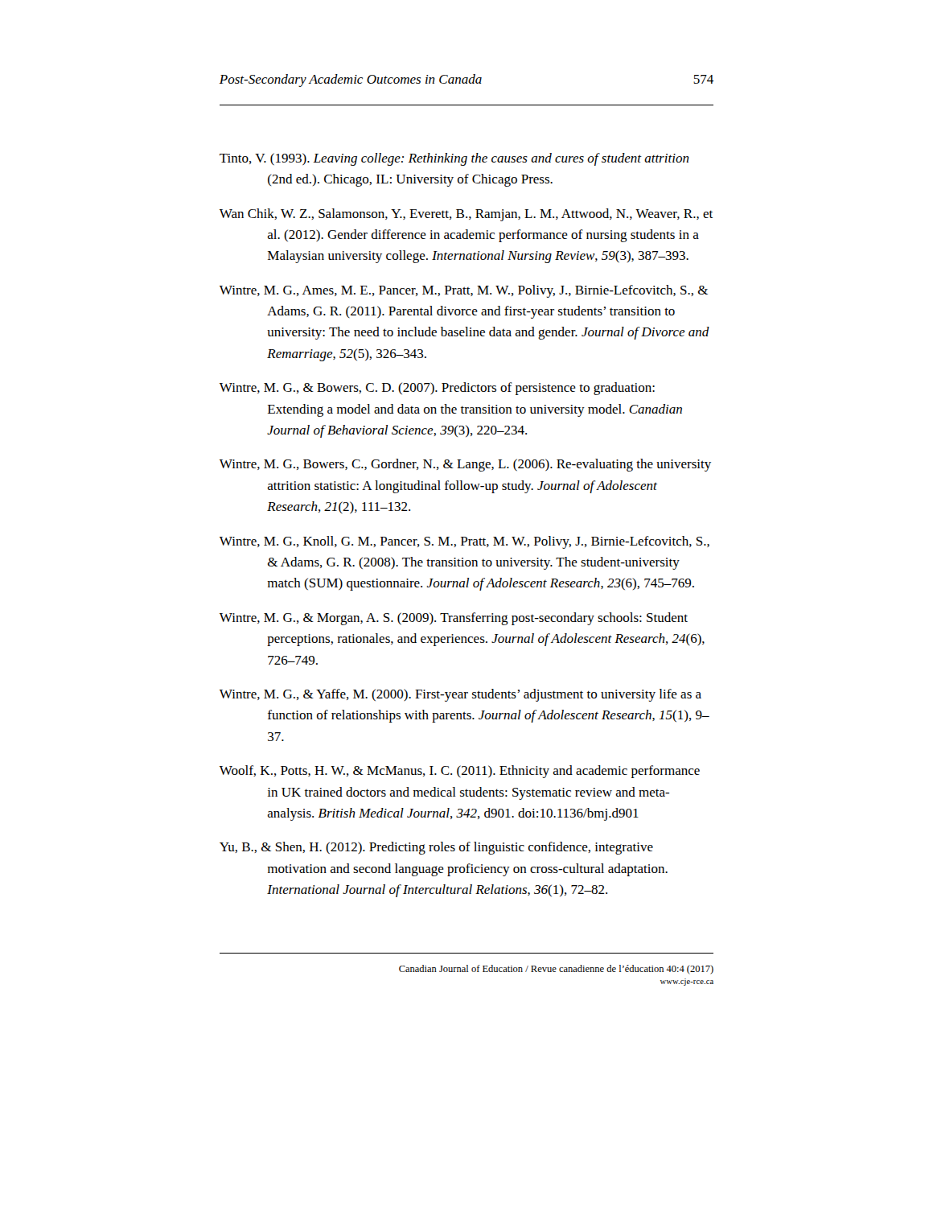Post-Secondary Academic Outcomes in Canada 574
Tinto, V. (1993). Leaving college: Rethinking the causes and cures of student attrition (2nd ed.). Chicago, IL: University of Chicago Press.
Wan Chik, W. Z., Salamonson, Y., Everett, B., Ramjan, L. M., Attwood, N., Weaver, R., et al. (2012). Gender difference in academic performance of nursing students in a Malaysian university college. International Nursing Review, 59(3), 387–393.
Wintre, M. G., Ames, M. E., Pancer, M., Pratt, M. W., Polivy, J., Birnie-Lefcovitch, S., & Adams, G. R. (2011). Parental divorce and first-year students’ transition to university: The need to include baseline data and gender. Journal of Divorce and Remarriage, 52(5), 326–343.
Wintre, M. G., & Bowers, C. D. (2007). Predictors of persistence to graduation: Extending a model and data on the transition to university model. Canadian Journal of Behavioral Science, 39(3), 220–234.
Wintre, M. G., Bowers, C., Gordner, N., & Lange, L. (2006). Re-evaluating the university attrition statistic: A longitudinal follow-up study. Journal of Adolescent Research, 21(2), 111–132.
Wintre, M. G., Knoll, G. M., Pancer, S. M., Pratt, M. W., Polivy, J., Birnie-Lefcovitch, S., & Adams, G. R. (2008). The transition to university. The student-university match (SUM) questionnaire. Journal of Adolescent Research, 23(6), 745–769.
Wintre, M. G., & Morgan, A. S. (2009). Transferring post-secondary schools: Student perceptions, rationales, and experiences. Journal of Adolescent Research, 24(6), 726–749.
Wintre, M. G., & Yaffe, M. (2000). First-year students’ adjustment to university life as a function of relationships with parents. Journal of Adolescent Research, 15(1), 9–37.
Woolf, K., Potts, H. W., & McManus, I. C. (2011). Ethnicity and academic performance in UK trained doctors and medical students: Systematic review and meta-analysis. British Medical Journal, 342, d901. doi:10.1136/bmj.d901
Yu, B., & Shen, H. (2012). Predicting roles of linguistic confidence, integrative motivation and second language proficiency on cross-cultural adaptation. International Journal of Intercultural Relations, 36(1), 72–82.
Canadian Journal of Education / Revue canadienne de l’éducation 40:4 (2017) www.cje-rce.ca